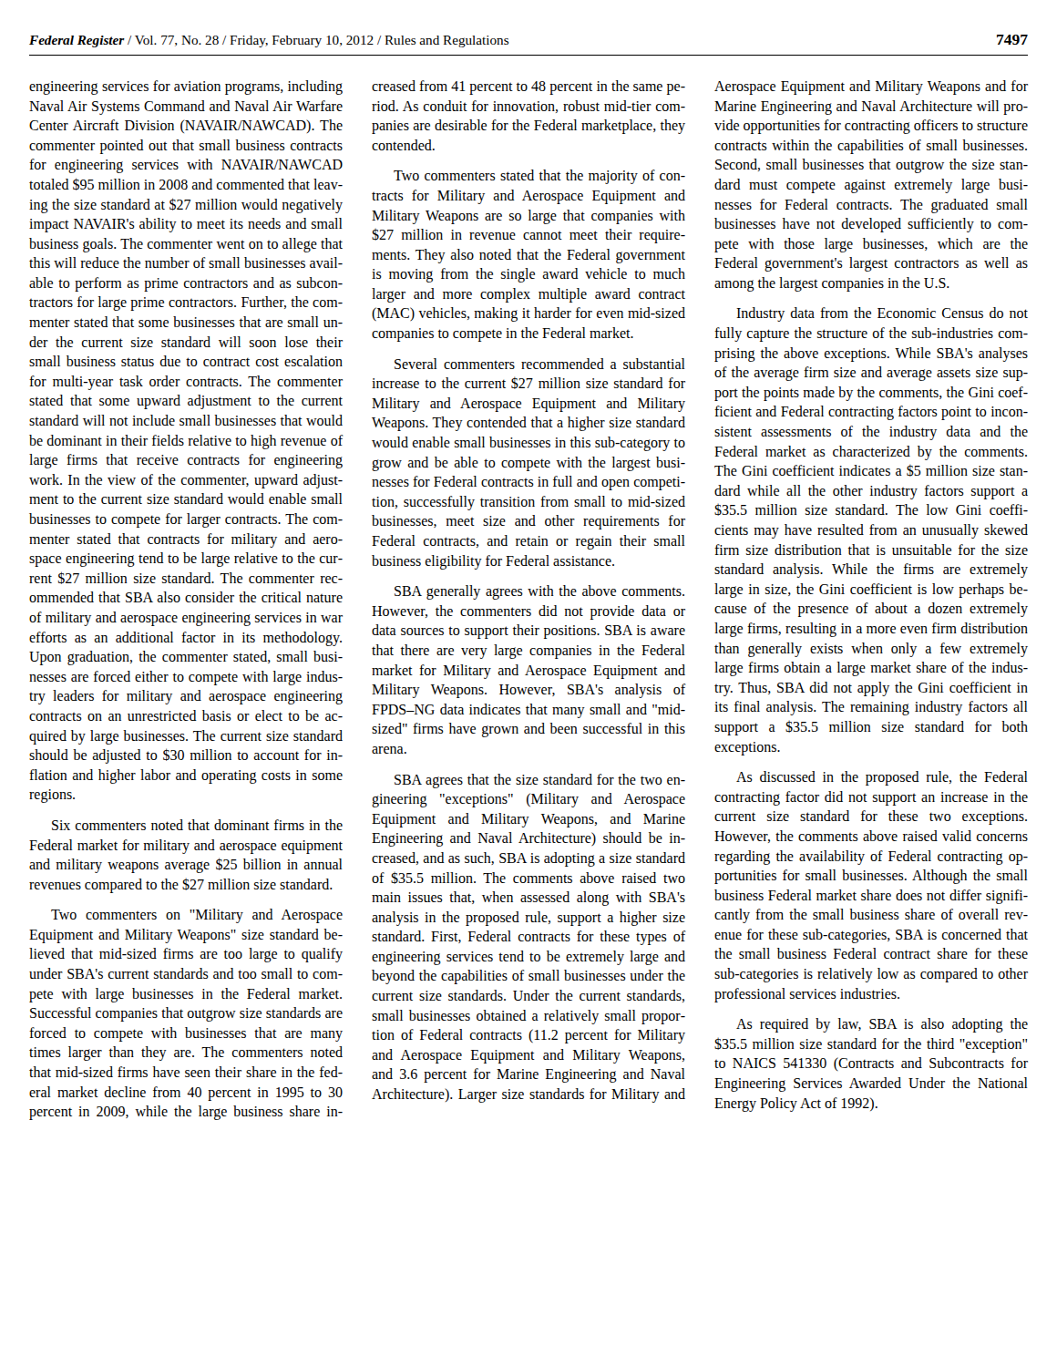Federal Register / Vol. 77, No. 28 / Friday, February 10, 2012 / Rules and Regulations
7497
engineering services for aviation programs, including Naval Air Systems Command and Naval Air Warfare Center Aircraft Division (NAVAIR/NAWCAD). The commenter pointed out that small business contracts for engineering services with NAVAIR/NAWCAD totaled $95 million in 2008 and commented that leaving the size standard at $27 million would negatively impact NAVAIR's ability to meet its needs and small business goals. The commenter went on to allege that this will reduce the number of small businesses available to perform as prime contractors and as subcontractors for large prime contractors. Further, the commenter stated that some businesses that are small under the current size standard will soon lose their small business status due to contract cost escalation for multi-year task order contracts. The commenter stated that some upward adjustment to the current standard will not include small businesses that would be dominant in their fields relative to high revenue of large firms that receive contracts for engineering work. In the view of the commenter, upward adjustment to the current size standard would enable small businesses to compete for larger contracts. The commenter stated that contracts for military and aerospace engineering tend to be large relative to the current $27 million size standard. The commenter recommended that SBA also consider the critical nature of military and aerospace engineering services in war efforts as an additional factor in its methodology. Upon graduation, the commenter stated, small businesses are forced either to compete with large industry leaders for military and aerospace engineering contracts on an unrestricted basis or elect to be acquired by large businesses. The current size standard should be adjusted to $30 million to account for inflation and higher labor and operating costs in some regions.
Six commenters noted that dominant firms in the Federal market for military and aerospace equipment and military weapons average $25 billion in annual revenues compared to the $27 million size standard.
Two commenters on "Military and Aerospace Equipment and Military Weapons" size standard believed that mid-sized firms are too large to qualify under SBA's current standards and too small to compete with large businesses in the Federal market. Successful companies that outgrow size standards are forced to compete with businesses that are many times larger than they are. The commenters noted that mid-sized firms have seen their share in the federal market decline from 40 percent in 1995 to 30 percent in 2009, while the large business share increased from 41 percent to 48 percent in the same period. As conduit for innovation, robust mid-tier companies are desirable for the Federal marketplace, they contended.
Two commenters stated that the majority of contracts for Military and Aerospace Equipment and Military Weapons are so large that companies with $27 million in revenue cannot meet their requirements. They also noted that the Federal government is moving from the single award vehicle to much larger and more complex multiple award contract (MAC) vehicles, making it harder for even mid-sized companies to compete in the Federal market.
Several commenters recommended a substantial increase to the current $27 million size standard for Military and Aerospace Equipment and Military Weapons. They contended that a higher size standard would enable small businesses in this sub-category to grow and be able to compete with the largest businesses for Federal contracts in full and open competition, successfully transition from small to mid-sized businesses, meet size and other requirements for Federal contracts, and retain or regain their small business eligibility for Federal assistance.
SBA generally agrees with the above comments. However, the commenters did not provide data or data sources to support their positions. SBA is aware that there are very large companies in the Federal market for Military and Aerospace Equipment and Military Weapons. However, SBA's analysis of FPDS–NG data indicates that many small and "mid-sized" firms have grown and been successful in this arena.
SBA agrees that the size standard for the two engineering "exceptions" (Military and Aerospace Equipment and Military Weapons, and Marine Engineering and Naval Architecture) should be increased, and as such, SBA is adopting a size standard of $35.5 million. The comments above raised two main issues that, when assessed along with SBA's analysis in the proposed rule, support a higher size standard. First, Federal contracts for these types of engineering services tend to be extremely large and beyond the capabilities of small businesses under the current size standards. Under the current standards, small businesses obtained a relatively small proportion of Federal contracts (11.2 percent for Military and Aerospace Equipment and Military Weapons, and 3.6 percent for Marine Engineering and Naval Architecture). Larger size standards for Military and Aerospace Equipment and Military Weapons and for Marine Engineering and Naval Architecture will provide opportunities for contracting officers to structure contracts within the capabilities of small businesses. Second, small businesses that outgrow the size standard must compete against extremely large businesses for Federal contracts. The graduated small businesses have not developed sufficiently to compete with those large businesses, which are the Federal government's largest contractors as well as among the largest companies in the U.S.
Industry data from the Economic Census do not fully capture the structure of the sub-industries comprising the above exceptions. While SBA's analyses of the average firm size and average assets size support the points made by the comments, the Gini coefficient and Federal contracting factors point to inconsistent assessments of the industry data and the Federal market as characterized by the comments. The Gini coefficient indicates a $5 million size standard while all the other industry factors support a $35.5 million size standard. The low Gini coefficients may have resulted from an unusually skewed firm size distribution that is unsuitable for the size standard analysis. While the firms are extremely large in size, the Gini coefficient is low perhaps because of the presence of about a dozen extremely large firms, resulting in a more even firm distribution than generally exists when only a few extremely large firms obtain a large market share of the industry. Thus, SBA did not apply the Gini coefficient in its final analysis. The remaining industry factors all support a $35.5 million size standard for both exceptions.
As discussed in the proposed rule, the Federal contracting factor did not support an increase in the current size standard for these two exceptions. However, the comments above raised valid concerns regarding the availability of Federal contracting opportunities for small businesses. Although the small business Federal market share does not differ significantly from the small business share of overall revenue for these sub-categories, SBA is concerned that the small business Federal contract share for these sub-categories is relatively low as compared to other professional services industries.
As required by law, SBA is also adopting the $35.5 million size standard for the third "exception" to NAICS 541330 (Contracts and Subcontracts for Engineering Services Awarded Under the National Energy Policy Act of 1992).